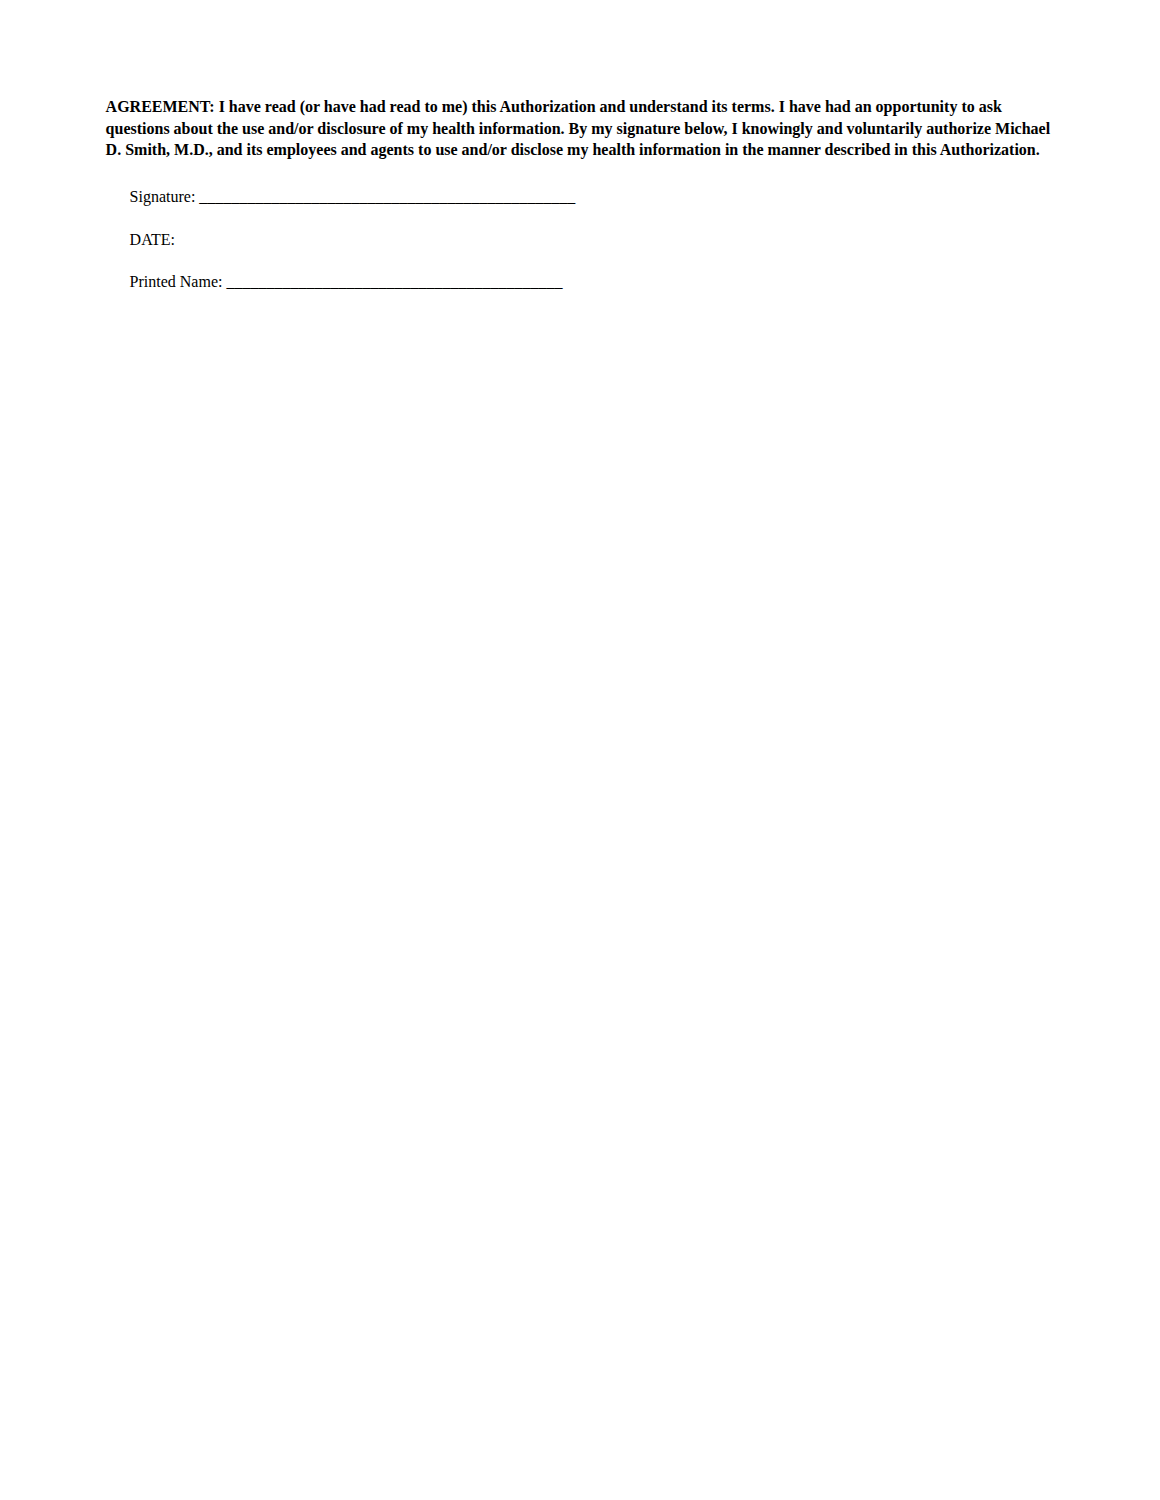AGREEMENT: I have read (or have had read to me) this Authorization and understand its terms. I have had an opportunity to ask questions about the use and/or disclosure of my health information. By my signature below, I knowingly and voluntarily authorize Michael D. Smith, M.D., and its employees and agents to use and/or disclose my health information in the manner described in this Authorization.
Signature: _______________________________________________
DATE:
Printed Name: __________________________________________